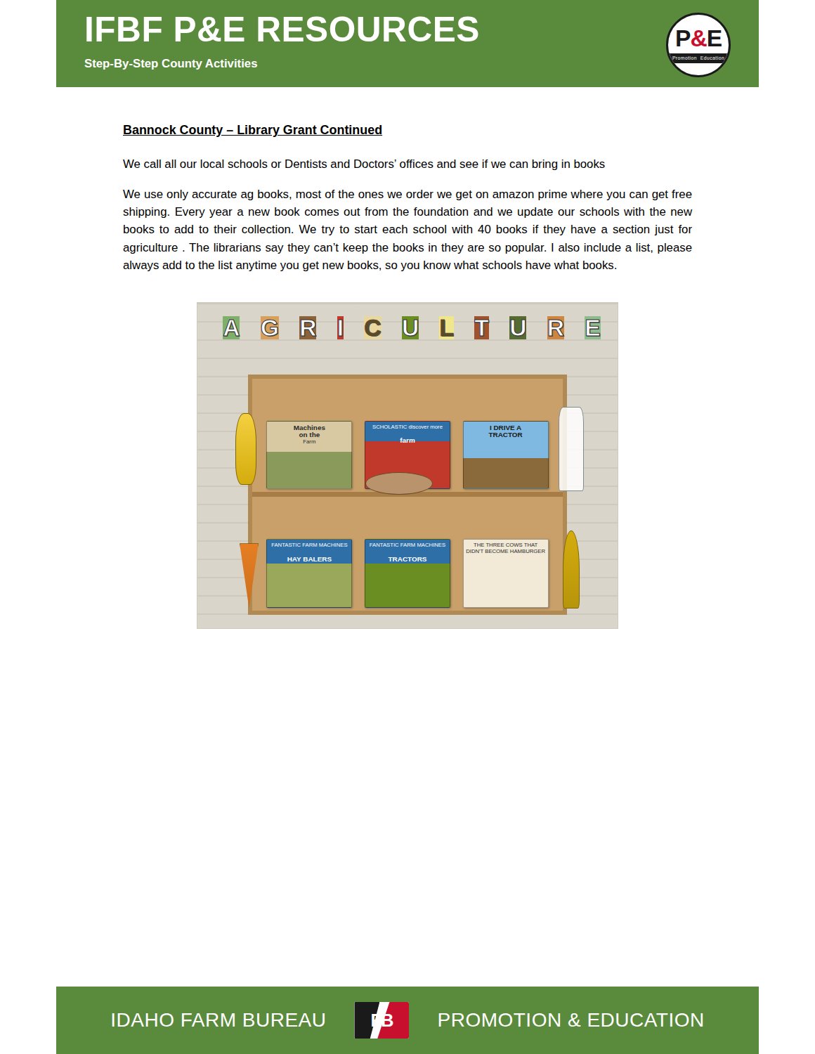IFBF P&E RESOURCES
Step-By-Step County Activities
P&E
Promotion Education
Bannock County – Library Grant Continued
We call all our local schools or Dentists and Doctors’ offices and see if we can bring in books
We use only accurate ag books, most of the ones we order we get on amazon prime where you can get free shipping. Every year a new book comes out from the foundation and we update our schools with the new books to add to their collection. We try to start each school with 40 books if they have a section just for agriculture . The librarians say they can’t keep the books in they are so popular. I also include a list, please always add to the list anytime you get new books, so you know what schools have what books.
AGRICULTURE
Machines
on the
Farm
SCHOLASTIC discover more
farm
I DRIVE A
TRACTOR
FANTASTIC FARM MACHINES
HAY BALERS
FANTASTIC FARM MACHINES
TRACTORS
THE THREE COWS THAT DIDN'T BECOME HAMBURGER
IDAHO FARM BUREAU
FB
PROMOTION & EDUCATION